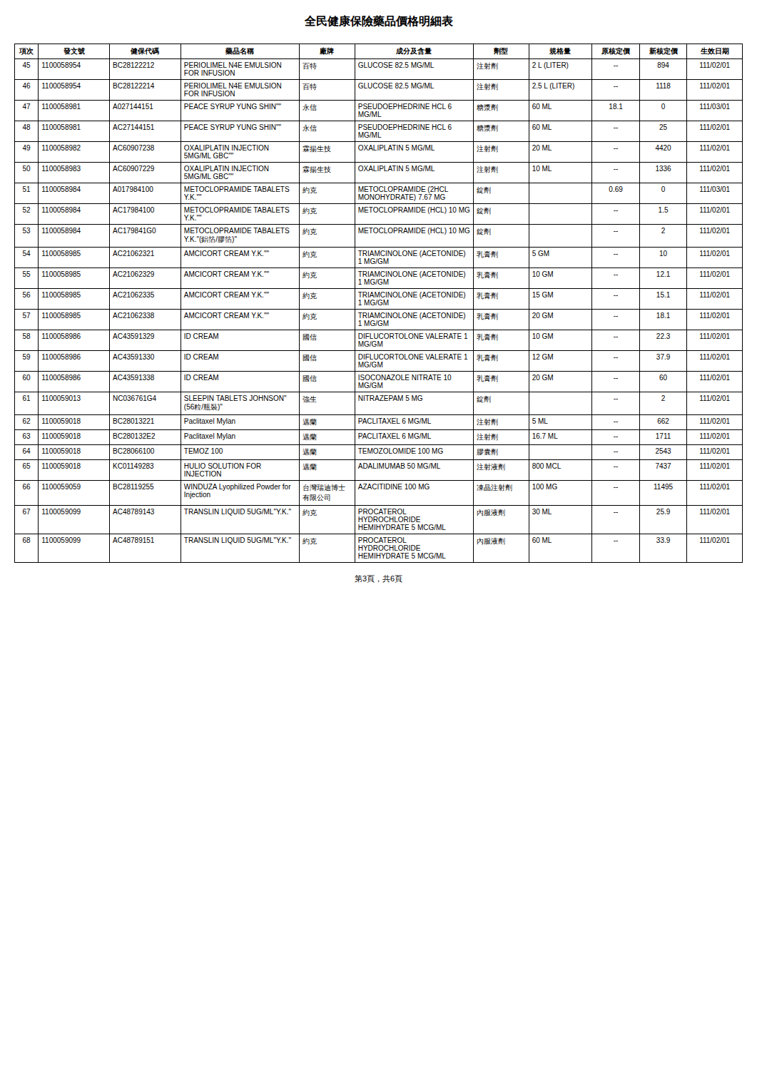全民健康保險藥品價格明細表
| 項次 | 發文號 | 健保代碼 | 藥品名稱 | 廠牌 | 成分及含量 | 劑型 | 規格量 | 原核定價 | 新核定價 | 生效日期 |
| --- | --- | --- | --- | --- | --- | --- | --- | --- | --- | --- |
| 45 | 1100058954 | BC28122212 | PERIOLIMEL N4E EMULSION FOR INFUSION | 百特 | GLUCOSE 82.5 MG/ML | 注射劑 | 2 L (LITER) | -- | 894 | 111/02/01 |
| 46 | 1100058954 | BC28122214 | PERIOLIMEL N4E EMULSION FOR INFUSION | 百特 | GLUCOSE 82.5 MG/ML | 注射劑 | 2.5 L (LITER) | -- | 1118 | 111/02/01 |
| 47 | 1100058981 | A027144151 | PEACE SYRUP YUNG SHIN"" | 永信 | PSEUDOEPHEDRINE HCL 6 MG/ML | 糖漿劑 | 60 ML | 18.1 | 0 | 111/03/01 |
| 48 | 1100058981 | AC27144151 | PEACE SYRUP YUNG SHIN"" | 永信 | PSEUDOEPHEDRINE HCL 6 MG/ML | 糖漿劑 | 60 ML | -- | 25 | 111/02/01 |
| 49 | 1100058982 | AC60907238 | OXALIPLATIN INJECTION 5MG/ML GBC"" | 霖揚生技 | OXALIPLATIN 5 MG/ML | 注射劑 | 20 ML | -- | 4420 | 111/02/01 |
| 50 | 1100058983 | AC60907229 | OXALIPLATIN INJECTION 5MG/ML GBC"" | 霖揚生技 | OXALIPLATIN 5 MG/ML | 注射劑 | 10 ML | -- | 1336 | 111/02/01 |
| 51 | 1100058984 | A017984100 | METOCLOPRAMIDE TABALETS Y.K."" | 約克 | METOCLOPRAMIDE (2HCL MONOHYDRATE) 7.67 MG | 錠劑 | | 0.69 | 0 | 111/03/01 |
| 52 | 1100058984 | AC17984100 | METOCLOPRAMIDE TABALETS Y.K."" | 約克 | METOCLOPRAMIDE (HCL) 10 MG | 錠劑 | | -- | 1.5 | 111/02/01 |
| 53 | 1100058984 | AC179841G0 | METOCLOPRAMIDE TABALETS Y.K."(鋁箔/膠箔)" | 約克 | METOCLOPRAMIDE (HCL) 10 MG | 錠劑 | | -- | 2 | 111/02/01 |
| 54 | 1100058985 | AC21062321 | AMCICORT CREAM Y.K."" | 約克 | TRIAMCINOLONE (ACETONIDE) 1 MG/GM | 乳膏劑 | 5 GM | -- | 10 | 111/02/01 |
| 55 | 1100058985 | AC21062329 | AMCICORT CREAM Y.K."" | 約克 | TRIAMCINOLONE (ACETONIDE) 1 MG/GM | 乳膏劑 | 10 GM | -- | 12.1 | 111/02/01 |
| 56 | 1100058985 | AC21062335 | AMCICORT CREAM Y.K."" | 約克 | TRIAMCINOLONE (ACETONIDE) 1 MG/GM | 乳膏劑 | 15 GM | -- | 15.1 | 111/02/01 |
| 57 | 1100058985 | AC21062338 | AMCICORT CREAM Y.K."" | 約克 | TRIAMCINOLONE (ACETONIDE) 1 MG/GM | 乳膏劑 | 20 GM | -- | 18.1 | 111/02/01 |
| 58 | 1100058986 | AC43591329 | ID CREAM | 國信 | DIFLUCORTOLONE VALERATE 1 MG/GM | 乳膏劑 | 10 GM | -- | 22.3 | 111/02/01 |
| 59 | 1100058986 | AC43591330 | ID CREAM | 國信 | DIFLUCORTOLONE VALERATE 1 MG/GM | 乳膏劑 | 12 GM | -- | 37.9 | 111/02/01 |
| 60 | 1100058986 | AC43591338 | ID CREAM | 國信 | ISOCONAZOLE NITRATE 10 MG/GM | 乳膏劑 | 20 GM | -- | 60 | 111/02/01 |
| 61 | 1100059013 | NC036761G4 | SLEEPIN TABLETS JOHNSON"(56粒/瓶裝)" | 強生 | NITRAZEPAM 5 MG | 錠劑 | | -- | 2 | 111/02/01 |
| 62 | 1100059018 | BC28013221 | Paclitaxel Mylan | 邁蘭 | PACLITAXEL 6 MG/ML | 注射劑 | 5 ML | -- | 662 | 111/02/01 |
| 63 | 1100059018 | BC280132E2 | Paclitaxel Mylan | 邁蘭 | PACLITAXEL 6 MG/ML | 注射劑 | 16.7 ML | -- | 1711 | 111/02/01 |
| 64 | 1100059018 | BC28066100 | TEMOZ 100 | 邁蘭 | TEMOZOLOMIDE 100 MG | 膠囊劑 | | -- | 2543 | 111/02/01 |
| 65 | 1100059018 | KC01149283 | HULIO SOLUTION FOR INJECTION | 邁蘭 | ADALIMUMAB 50 MG/ML | 注射液劑 | 800 MCL | -- | 7437 | 111/02/01 |
| 66 | 1100059059 | BC28119255 | WINDUZA Lyophilized Powder for Injection | 台灣瑞迪博士有限公司 | AZACITIDINE 100 MG | 凍晶注射劑 | 100 MG | -- | 11495 | 111/02/01 |
| 67 | 1100059099 | AC48789143 | TRANSLIN LIQUID 5UG/ML"Y.K." | 約克 | PROCATEROL HYDROCHLORIDE HEMIHYDRATE 5 MCG/ML | 內服液劑 | 30 ML | -- | 25.9 | 111/02/01 |
| 68 | 1100059099 | AC48789151 | TRANSLIN LIQUID 5UG/ML"Y.K." | 約克 | PROCATEROL HYDROCHLORIDE HEMIHYDRATE 5 MCG/ML | 內服液劑 | 60 ML | -- | 33.9 | 111/02/01 |
第3頁，共6頁